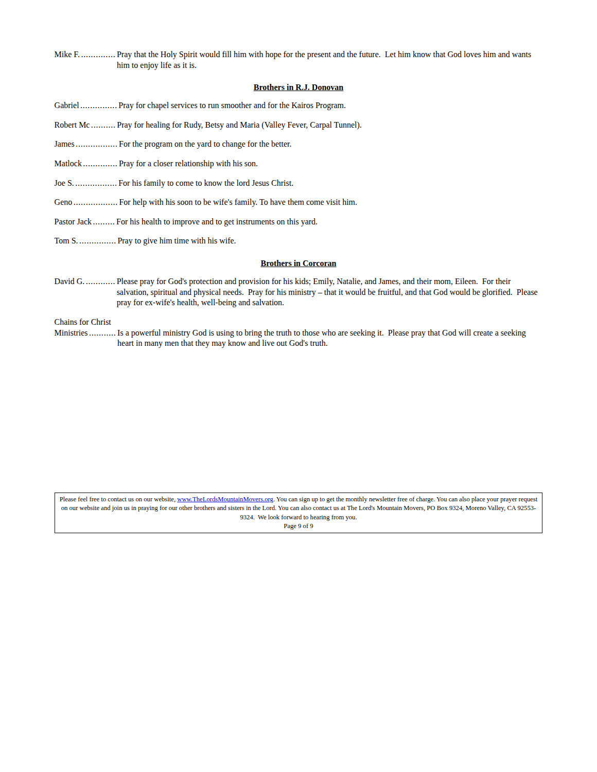Mike F. .............. Pray that the Holy Spirit would fill him with hope for the present and the future. Let him know that God loves him and wants him to enjoy life as it is.
Brothers in R.J. Donovan
Gabriel ............... Pray for chapel services to run smoother and for the Kairos Program.
Robert Mc .......... Pray for healing for Rudy, Betsy and Maria (Valley Fever, Carpal Tunnel).
James ................. For the program on the yard to change for the better.
Matlock .............. Pray for a closer relationship with his son.
Joe S. ................. For his family to come to know the lord Jesus Christ.
Geno .................. For help with his soon to be wife's family. To have them come visit him.
Pastor Jack ......... For his health to improve and to get instruments on this yard.
Tom S. ............... Pray to give him time with his wife.
Brothers in Corcoran
David G. ............ Please pray for God's protection and provision for his kids; Emily, Natalie, and James, and their mom, Eileen. For their salvation, spiritual and physical needs. Pray for his ministry – that it would be fruitful, and that God would be glorified. Please pray for ex-wife's health, well-being and salvation.
Chains for Christ
Ministries ........... Is a powerful ministry God is using to bring the truth to those who are seeking it. Please pray that God will create a seeking heart in many men that they may know and live out God's truth.
Please feel free to contact us on our website, www.TheLordsMountainMovers.org. You can sign up to get the monthly newsletter free of charge. You can also place your prayer request on our website and join us in praying for our other brothers and sisters in the Lord. You can also contact us at The Lord's Mountain Movers, PO Box 9324, Moreno Valley, CA 92553-9324. We look forward to hearing from you.
Page 9 of 9